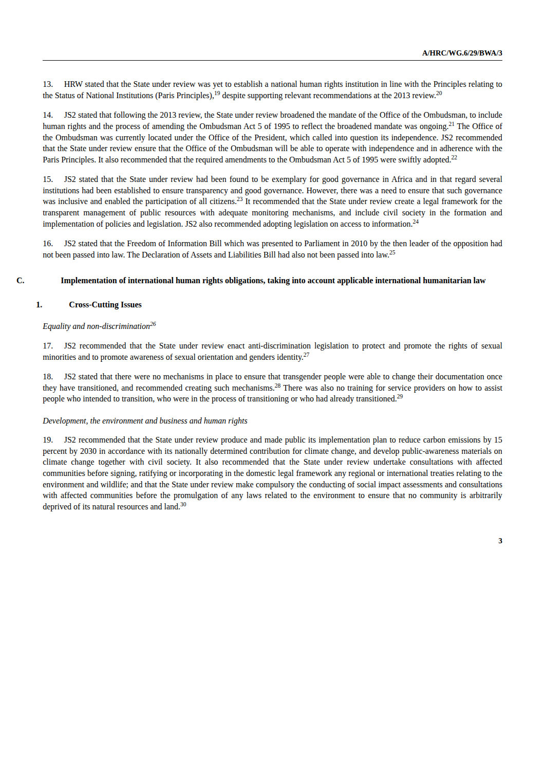A/HRC/WG.6/29/BWA/3
13. HRW stated that the State under review was yet to establish a national human rights institution in line with the Principles relating to the Status of National Institutions (Paris Principles),19 despite supporting relevant recommendations at the 2013 review.20
14. JS2 stated that following the 2013 review, the State under review broadened the mandate of the Office of the Ombudsman, to include human rights and the process of amending the Ombudsman Act 5 of 1995 to reflect the broadened mandate was ongoing.21 The Office of the Ombudsman was currently located under the Office of the President, which called into question its independence. JS2 recommended that the State under review ensure that the Office of the Ombudsman will be able to operate with independence and in adherence with the Paris Principles. It also recommended that the required amendments to the Ombudsman Act 5 of 1995 were swiftly adopted.22
15. JS2 stated that the State under review had been found to be exemplary for good governance in Africa and in that regard several institutions had been established to ensure transparency and good governance. However, there was a need to ensure that such governance was inclusive and enabled the participation of all citizens.23 It recommended that the State under review create a legal framework for the transparent management of public resources with adequate monitoring mechanisms, and include civil society in the formation and implementation of policies and legislation. JS2 also recommended adopting legislation on access to information.24
16. JS2 stated that the Freedom of Information Bill which was presented to Parliament in 2010 by the then leader of the opposition had not been passed into law. The Declaration of Assets and Liabilities Bill had also not been passed into law.25
C. Implementation of international human rights obligations, taking into account applicable international humanitarian law
1. Cross-Cutting Issues
Equality and non-discrimination26
17. JS2 recommended that the State under review enact anti-discrimination legislation to protect and promote the rights of sexual minorities and to promote awareness of sexual orientation and genders identity.27
18. JS2 stated that there were no mechanisms in place to ensure that transgender people were able to change their documentation once they have transitioned, and recommended creating such mechanisms.28 There was also no training for service providers on how to assist people who intended to transition, who were in the process of transitioning or who had already transitioned.29
Development, the environment and business and human rights
19. JS2 recommended that the State under review produce and made public its implementation plan to reduce carbon emissions by 15 percent by 2030 in accordance with its nationally determined contribution for climate change, and develop public-awareness materials on climate change together with civil society. It also recommended that the State under review undertake consultations with affected communities before signing, ratifying or incorporating in the domestic legal framework any regional or international treaties relating to the environment and wildlife; and that the State under review make compulsory the conducting of social impact assessments and consultations with affected communities before the promulgation of any laws related to the environment to ensure that no community is arbitrarily deprived of its natural resources and land.30
3